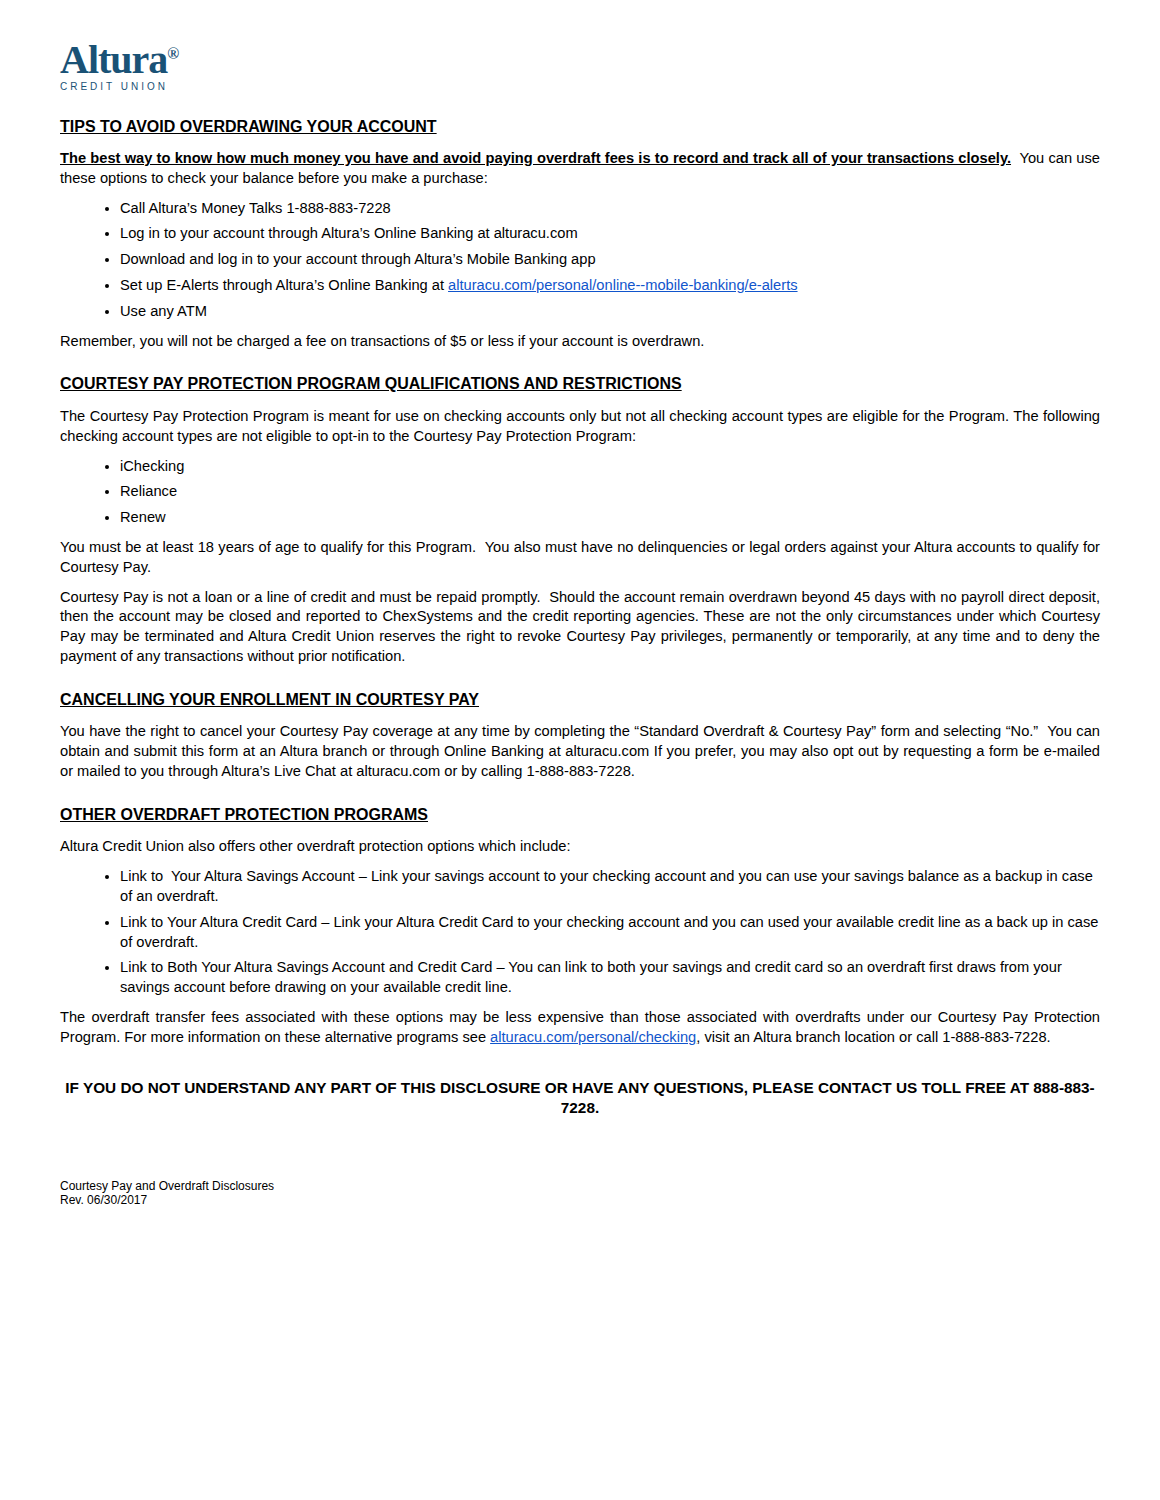Altura®
Credit Union
Tips to Avoid Overdrawing Your Account
The best way to know how much money you have and avoid paying overdraft fees is to record and track all of your transactions closely. You can use these options to check your balance before you make a purchase:
Call Altura’s Money Talks 1-888-883-7228
Log in to your account through Altura’s Online Banking at alturacu.com
Download and log in to your account through Altura’s Mobile Banking app
Set up E-Alerts through Altura’s Online Banking at alturacu.com/personal/online--mobile-banking/e-alerts
Use any ATM
Remember, you will not be charged a fee on transactions of $5 or less if your account is overdrawn.
Courtesy Pay Protection Program Qualifications and Restrictions
The Courtesy Pay Protection Program is meant for use on checking accounts only but not all checking account types are eligible for the Program. The following checking account types are not eligible to opt-in to the Courtesy Pay Protection Program:
iChecking
Reliance
Renew
You must be at least 18 years of age to qualify for this Program. You also must have no delinquencies or legal orders against your Altura accounts to qualify for Courtesy Pay.
Courtesy Pay is not a loan or a line of credit and must be repaid promptly. Should the account remain overdrawn beyond 45 days with no payroll direct deposit, then the account may be closed and reported to ChexSystems and the credit reporting agencies. These are not the only circumstances under which Courtesy Pay may be terminated and Altura Credit Union reserves the right to revoke Courtesy Pay privileges, permanently or temporarily, at any time and to deny the payment of any transactions without prior notification.
Cancelling Your Enrollment in Courtesy Pay
You have the right to cancel your Courtesy Pay coverage at any time by completing the “Standard Overdraft & Courtesy Pay” form and selecting “No.” You can obtain and submit this form at an Altura branch or through Online Banking at alturacu.com If you prefer, you may also opt out by requesting a form be e-mailed or mailed to you through Altura’s Live Chat at alturacu.com or by calling 1-888-883-7228.
Other Overdraft Protection Programs
Altura Credit Union also offers other overdraft protection options which include:
Link to Your Altura Savings Account – Link your savings account to your checking account and you can use your savings balance as a backup in case of an overdraft.
Link to Your Altura Credit Card – Link your Altura Credit Card to your checking account and you can used your available credit line as a back up in case of overdraft.
Link to Both Your Altura Savings Account and Credit Card – You can link to both your savings and credit card so an overdraft first draws from your savings account before drawing on your available credit line.
The overdraft transfer fees associated with these options may be less expensive than those associated with overdrafts under our Courtesy Pay Protection Program. For more information on these alternative programs see alturacu.com/personal/checking, visit an Altura branch location or call 1-888-883-7228.
IF YOU DO NOT UNDERSTAND ANY PART OF THIS DISCLOSURE OR HAVE ANY QUESTIONS, PLEASE CONTACT US TOLL FREE AT 888-883-7228.
Courtesy Pay and Overdraft Disclosures
Rev. 06/30/2017